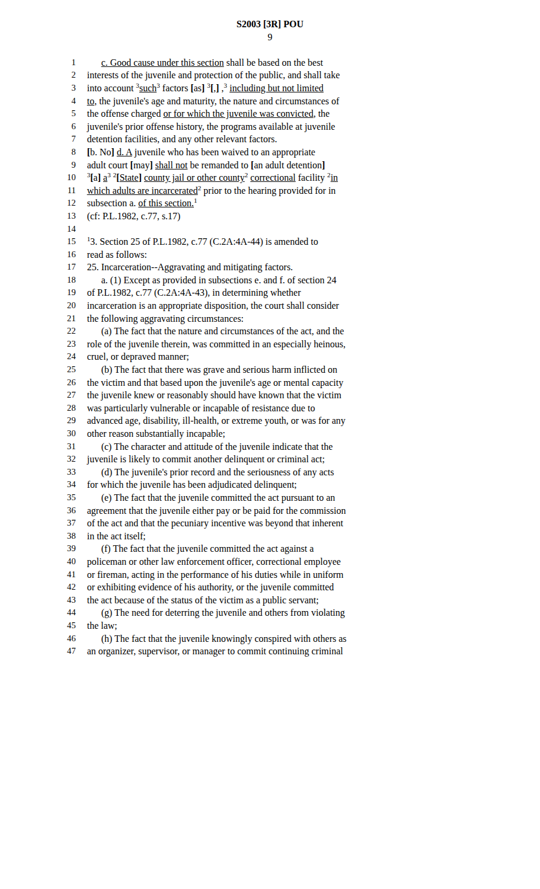S2003 [3R] POU
9
c. Good cause under this section shall be based on the best
interests of the juvenile and protection of the public, and shall take
into account 3such3 factors [as] 3[,] ,3 including but not limited
to, the juvenile's age and maturity, the nature and circumstances of
the offense charged or for which the juvenile was convicted, the
juvenile's prior offense history, the programs available at juvenile
detention facilities, and any other relevant factors.
[b. No] d. A juvenile who has been waived to an appropriate
adult court [may] shall not be remanded to [an adult detention]
3[a] a3 2[State] county jail or other county2 correctional facility 2in
which adults are incarcerated2 prior to the hearing provided for in
subsection a. of this section.1
(cf: P.L.1982, c.77, s.17)
13. Section 25 of P.L.1982, c.77 (C.2A:4A-44) is amended to
read as follows:
25. Incarceration--Aggravating and mitigating factors.
a. (1) Except as provided in subsections e. and f. of section 24
of P.L.1982, c.77 (C.2A:4A-43), in determining whether
incarceration is an appropriate disposition, the court shall consider
the following aggravating circumstances:
(a) The fact that the nature and circumstances of the act, and the
role of the juvenile therein, was committed in an especially heinous,
cruel, or depraved manner;
(b) The fact that there was grave and serious harm inflicted on
the victim and that based upon the juvenile's age or mental capacity
the juvenile knew or reasonably should have known that the victim
was particularly vulnerable or incapable of resistance due to
advanced age, disability, ill-health, or extreme youth, or was for any
other reason substantially incapable;
(c) The character and attitude of the juvenile indicate that the
juvenile is likely to commit another delinquent or criminal act;
(d) The juvenile's prior record and the seriousness of any acts
for which the juvenile has been adjudicated delinquent;
(e) The fact that the juvenile committed the act pursuant to an
agreement that the juvenile either pay or be paid for the commission
of the act and that the pecuniary incentive was beyond that inherent
in the act itself;
(f) The fact that the juvenile committed the act against a
policeman or other law enforcement officer, correctional employee
or fireman, acting in the performance of his duties while in uniform
or exhibiting evidence of his authority, or the juvenile committed
the act because of the status of the victim as a public servant;
(g) The need for deterring the juvenile and others from violating
the law;
(h) The fact that the juvenile knowingly conspired with others as
an organizer, supervisor, or manager to commit continuing criminal